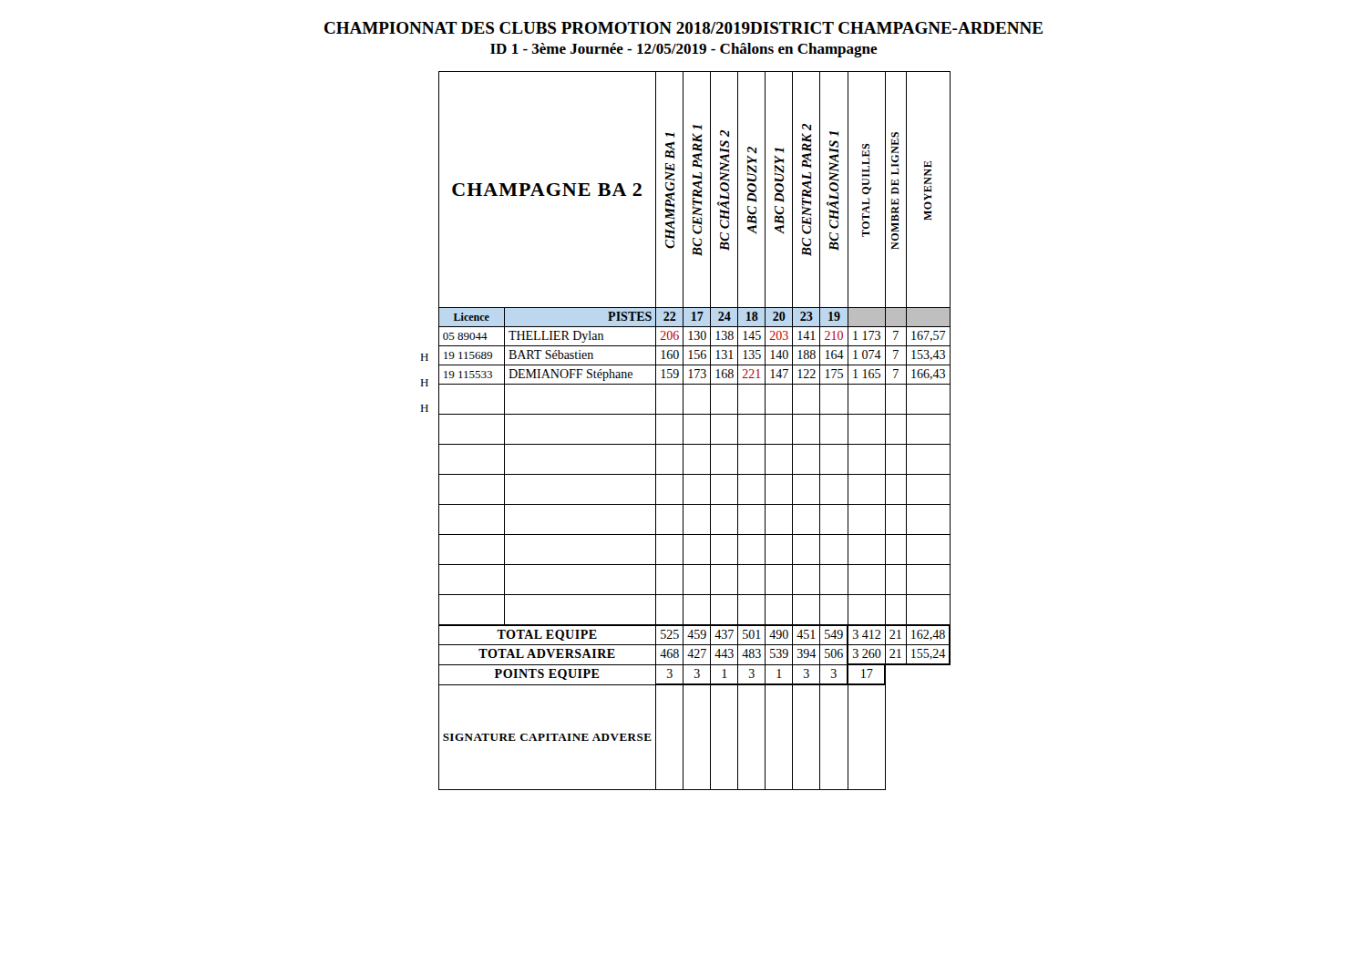CHAMPIONNAT DES CLUBS PROMOTION 2018/2019DISTRICT CHAMPAGNE-ARDENNE
ID 1 - 3ème Journée - 12/05/2019 - Châlons en Champagne
H H H
| CHAMPAGNE BA 2 | CHAMPAGNE BA 1 | BC CENTRAL PARK 1 | BC CHÂLONNAIS 2 | ABC DOUZY 2 | ABC DOUZY 1 | BC CENTRAL PARK 2 | BC CHÂLONNAIS 1 | TOTAL QUILLES | NOMBRE DE LIGNES | MOYENNE |
| Licence | PISTES | 22 | 17 | 24 | 18 | 20 | 23 | 19 | | | |
| 05 89044 | THELLIER Dylan | 206 | 130 | 138 | 145 | 203 | 141 | 210 | 1 173 | 7 | 167,57 |
| 19 115689 | BART Sébastien | 160 | 156 | 131 | 135 | 140 | 188 | 164 | 1 074 | 7 | 153,43 |
| 19 115533 | DEMIANOFF Stéphane | 159 | 173 | 168 | 221 | 147 | 122 | 175 | 1 165 | 7 | 166,43 |
| TOTAL EQUIPE | 525 | 459 | 437 | 501 | 490 | 451 | 549 | 3 412 | 21 | 162,48 |
| TOTAL ADVERSAIRE | 468 | 427 | 443 | 483 | 539 | 394 | 506 | 3 260 | 21 | 155,24 |
| POINTS EQUIPE | 3 | 3 | 1 | 3 | 1 | 3 | 3 | 17 | | |
| SIGNATURE CAPITAINE ADVERSE | | | | | | | | | | |